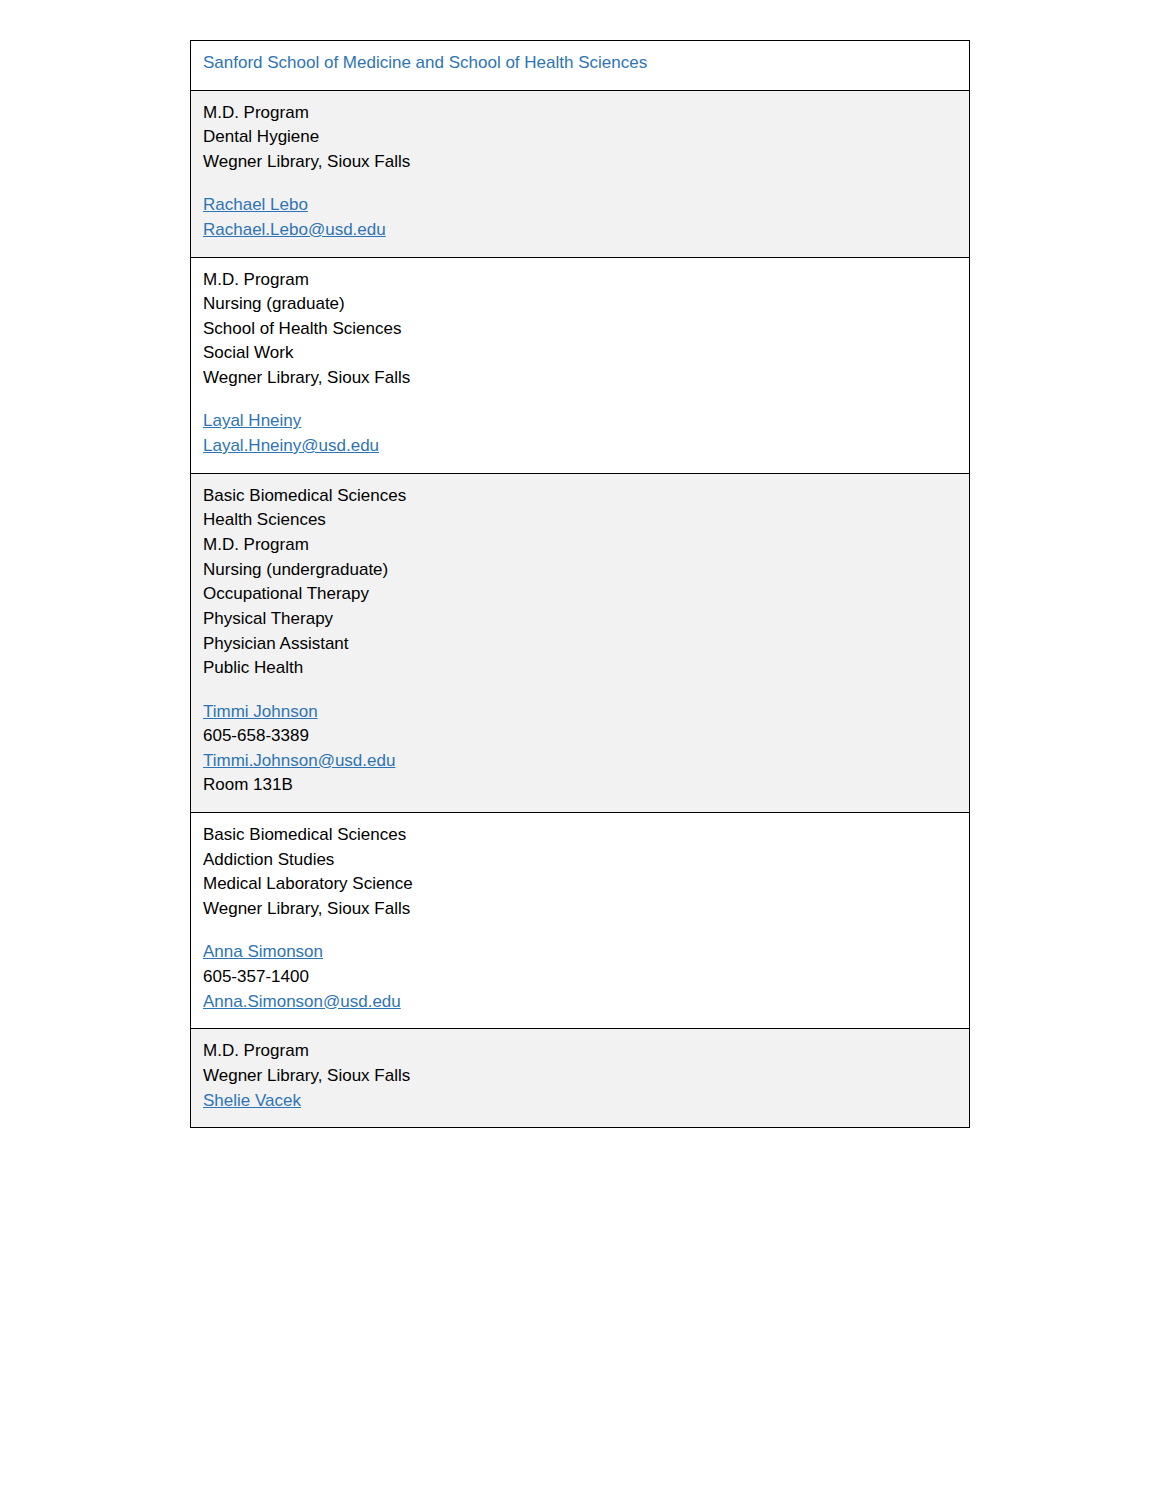| Sanford School of Medicine and School of Health Sciences |
| M.D. Program Dental Hygiene Wegner Library, Sioux Falls Rachael Lebo Rachael.Lebo@usd.edu |
| M.D. Program Nursing (graduate) School of Health Sciences Social Work Wegner Library, Sioux Falls Layal Hneiny Layal.Hneiny@usd.edu |
| Basic Biomedical Sciences Health Sciences M.D. Program Nursing (undergraduate) Occupational Therapy Physical Therapy Physician Assistant Public Health Timmi Johnson 605-658-3389 Timmi.Johnson@usd.edu Room 131B |
| Basic Biomedical Sciences Addiction Studies Medical Laboratory Science Wegner Library, Sioux Falls Anna Simonson 605-357-1400 Anna.Simonson@usd.edu |
| M.D. Program Wegner Library, Sioux Falls Shelie Vacek |